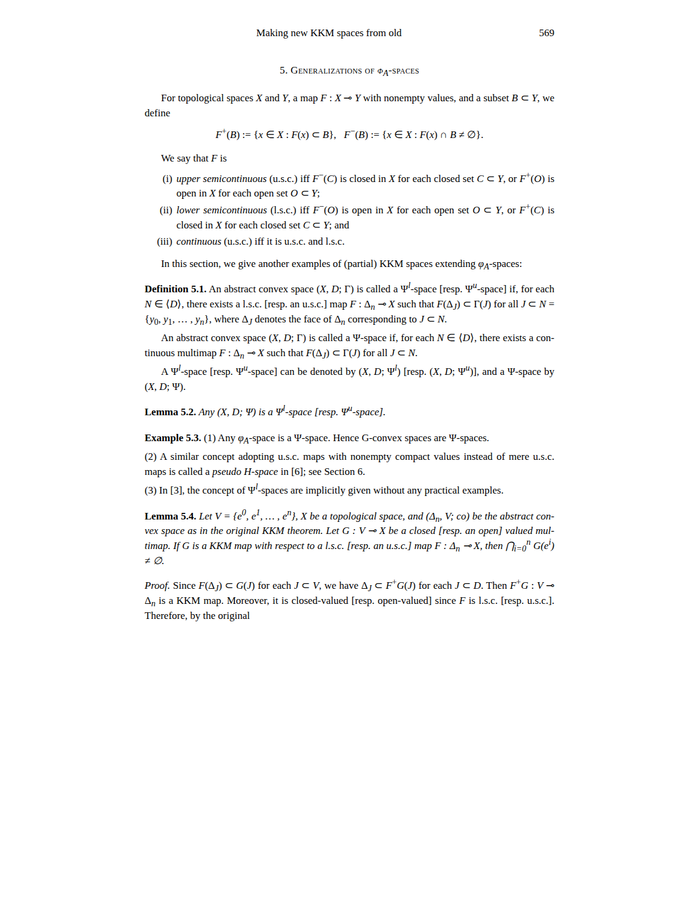Making new KKM spaces from old 569
5. Generalizations of φA-spaces
For topological spaces X and Y, a map F : X ⊸ Y with nonempty values, and a subset B ⊂ Y, we define
F+(B) := {x ∈ X : F(x) ⊂ B}, F−(B) := {x ∈ X : F(x) ∩ B ≠ ∅}.
We say that F is
(i) upper semicontinuous (u.s.c.) iff F−(C) is closed in X for each closed set C ⊂ Y, or F+(O) is open in X for each open set O ⊂ Y;
(ii) lower semicontinuous (l.s.c.) iff F−(O) is open in X for each open set O ⊂ Y, or F+(C) is closed in X for each closed set C ⊂ Y; and
(iii) continuous (u.s.c.) iff it is u.s.c. and l.s.c.
In this section, we give another examples of (partial) KKM spaces extending φA-spaces:
Definition 5.1. An abstract convex space (X, D; Γ) is called a Ψl-space [resp. Ψu-space] if, for each N ∈ ⟨D⟩, there exists a l.s.c. [resp. an u.s.c.] map F : Δn ⊸ X such that F(ΔJ) ⊂ Γ(J) for all J ⊂ N = {y0, y1, … , yn}, where ΔJ denotes the face of Δn corresponding to J ⊂ N.
An abstract convex space (X, D; Γ) is called a Ψ-space if, for each N ∈ ⟨D⟩, there exists a continuous multimap F : Δn ⊸ X such that F(ΔJ) ⊂ Γ(J) for all J ⊂ N.
A Ψl-space [resp. Ψu-space] can be denoted by (X, D; Ψl) [resp. (X, D; Ψu)], and a Ψ-space by (X, D; Ψ).
Lemma 5.2. Any (X, D; Ψ) is a Ψl-space [resp. Ψu-space].
Example 5.3. (1) Any φA-space is a Ψ-space. Hence G-convex spaces are Ψ-spaces.
(2) A similar concept adopting u.s.c. maps with nonempty compact values instead of mere u.s.c. maps is called a pseudo H-space in [6]; see Section 6.
(3) In [3], the concept of Ψl-spaces are implicitly given without any practical examples.
Lemma 5.4. Let V = {e0, e1, … , en}, X be a topological space, and (Δn, V; co) be the abstract convex space as in the original KKM theorem. Let G : V ⊸ X be a closed [resp. an open] valued multimap. If G is a KKM map with respect to a l.s.c. [resp. an u.s.c.] map F : Δn ⊸ X, then ⋂i=0n G(ei) ≠ ∅.
Proof. Since F(ΔJ) ⊂ G(J) for each J ⊂ V, we have ΔJ ⊂ F+G(J) for each J ⊂ D. Then F+G : V ⊸ Δn is a KKM map. Moreover, it is closed-valued [resp. open-valued] since F is l.s.c. [resp. u.s.c.]. Therefore, by the original